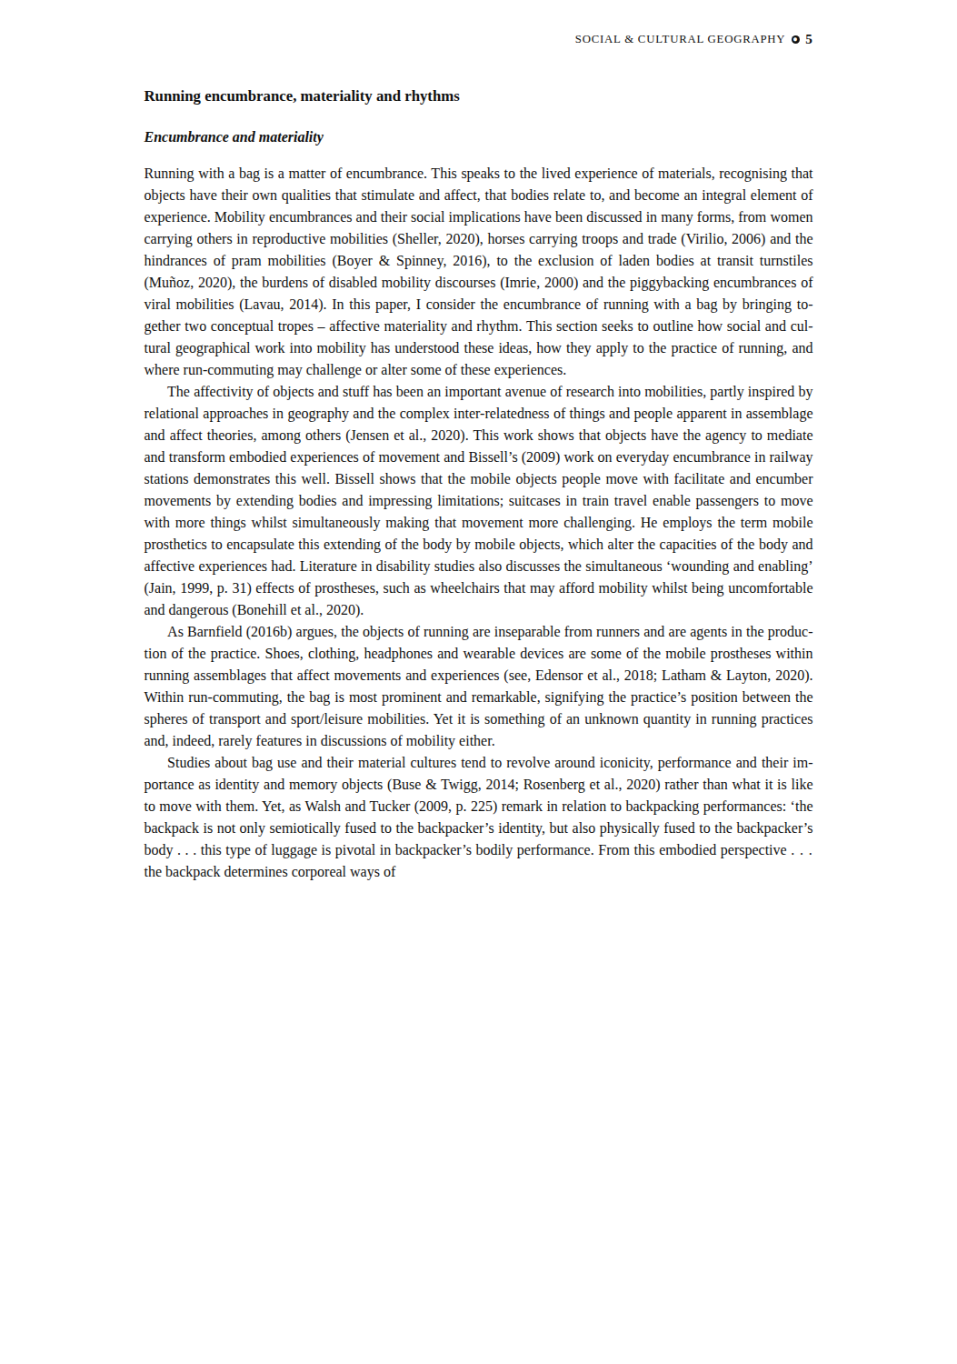Social & Cultural Geography ● 5
Running encumbrance, materiality and rhythms
Encumbrance and materiality
Running with a bag is a matter of encumbrance. This speaks to the lived experience of materials, recognising that objects have their own qualities that stimulate and affect, that bodies relate to, and become an integral element of experience. Mobility encumbrances and their social implications have been discussed in many forms, from women carrying others in reproductive mobilities (Sheller, 2020), horses carrying troops and trade (Virilio, 2006) and the hindrances of pram mobilities (Boyer & Spinney, 2016), to the exclusion of laden bodies at transit turnstiles (Muñoz, 2020), the burdens of disabled mobility discourses (Imrie, 2000) and the piggybacking encumbrances of viral mobilities (Lavau, 2014). In this paper, I consider the encumbrance of running with a bag by bringing together two conceptual tropes – affective materiality and rhythm. This section seeks to outline how social and cultural geographical work into mobility has understood these ideas, how they apply to the practice of running, and where run-commuting may challenge or alter some of these experiences.
The affectivity of objects and stuff has been an important avenue of research into mobilities, partly inspired by relational approaches in geography and the complex inter-relatedness of things and people apparent in assemblage and affect theories, among others (Jensen et al., 2020). This work shows that objects have the agency to mediate and transform embodied experiences of movement and Bissell’s (2009) work on everyday encumbrance in railway stations demonstrates this well. Bissell shows that the mobile objects people move with facilitate and encumber movements by extending bodies and impressing limitations; suitcases in train travel enable passengers to move with more things whilst simultaneously making that movement more challenging. He employs the term mobile prosthetics to encapsulate this extending of the body by mobile objects, which alter the capacities of the body and affective experiences had. Literature in disability studies also discusses the simultaneous ‘wounding and enabling’ (Jain, 1999, p. 31) effects of prostheses, such as wheelchairs that may afford mobility whilst being uncomfortable and dangerous (Bonehill et al., 2020).
As Barnfield (2016b) argues, the objects of running are inseparable from runners and are agents in the production of the practice. Shoes, clothing, headphones and wearable devices are some of the mobile prostheses within running assemblages that affect movements and experiences (see, Edensor et al., 2018; Latham & Layton, 2020). Within run-commuting, the bag is most prominent and remarkable, signifying the practice’s position between the spheres of transport and sport/leisure mobilities. Yet it is something of an unknown quantity in running practices and, indeed, rarely features in discussions of mobility either.
Studies about bag use and their material cultures tend to revolve around iconicity, performance and their importance as identity and memory objects (Buse & Twigg, 2014; Rosenberg et al., 2020) rather than what it is like to move with them. Yet, as Walsh and Tucker (2009, p. 225) remark in relation to backpacking performances: ‘the backpack is not only semiotically fused to the backpacker’s identity, but also physically fused to the backpacker’s body . . . this type of luggage is pivotal in backpacker’s bodily performance. From this embodied perspective . . . the backpack determines corporeal ways of